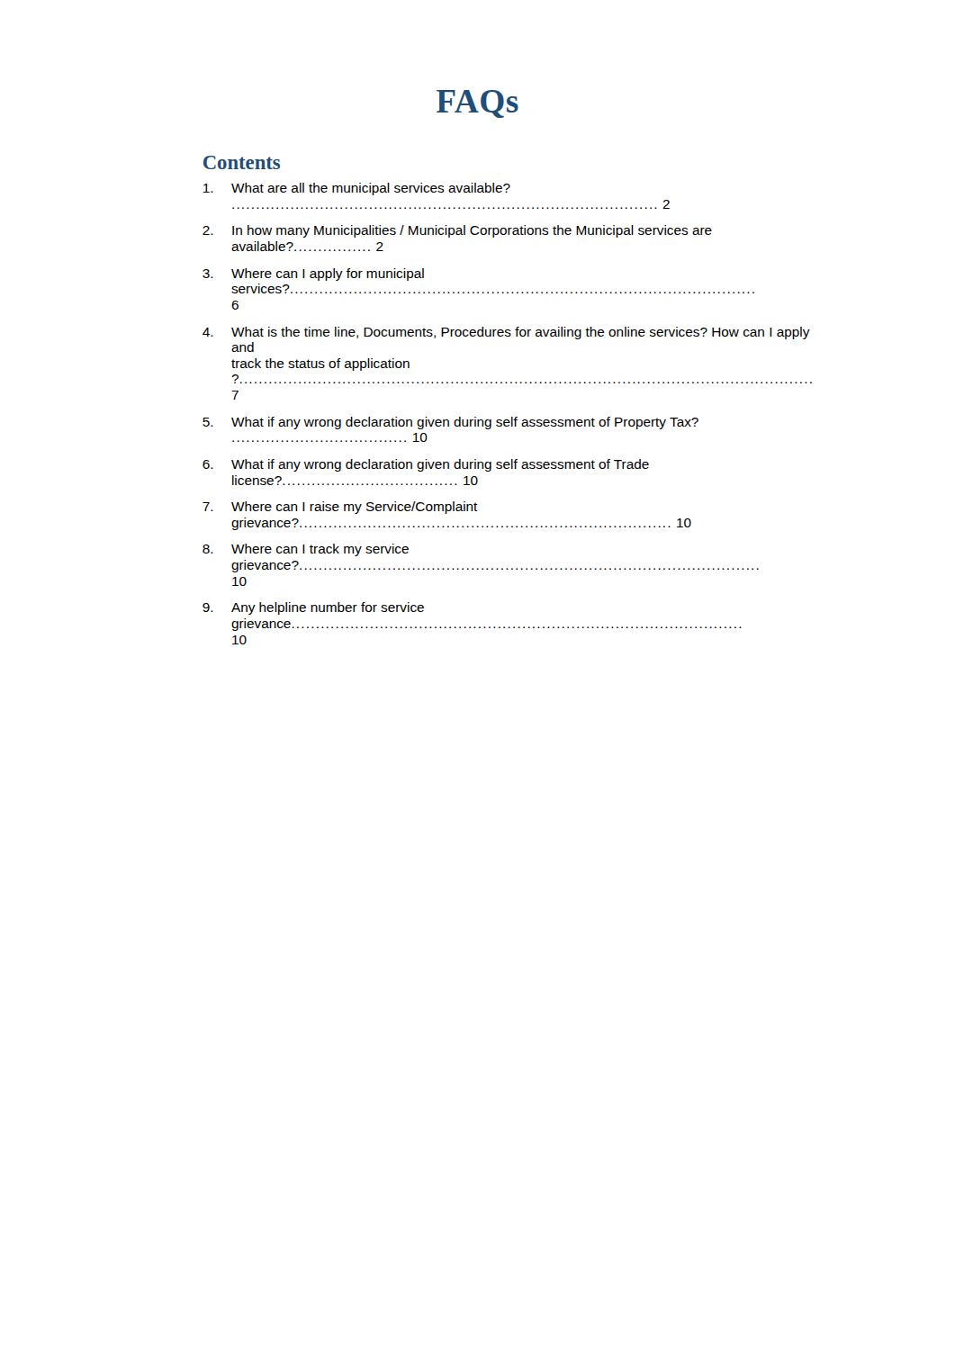FAQs
Contents
1. What are all the municipal services available? ....................................................................................... 2
2. In how many Municipalities / Municipal Corporations the Municipal services are available?................ 2
3. Where can I apply for municipal services?............................................................................................... 6
4. What is the time line, Documents, Procedures for availing the online services? How can I apply and track the status of application ?..................................................................................................................... 7
5. What if any wrong declaration given during self assessment of Property Tax? .................................... 10
6. What if any wrong declaration given during self assessment of Trade license?.................................... 10
7. Where can I raise my Service/Complaint grievance?............................................................................ 10
8. Where can I track my service grievance?.............................................................................................. 10
9. Any helpline number for service grievance............................................................................................ 10